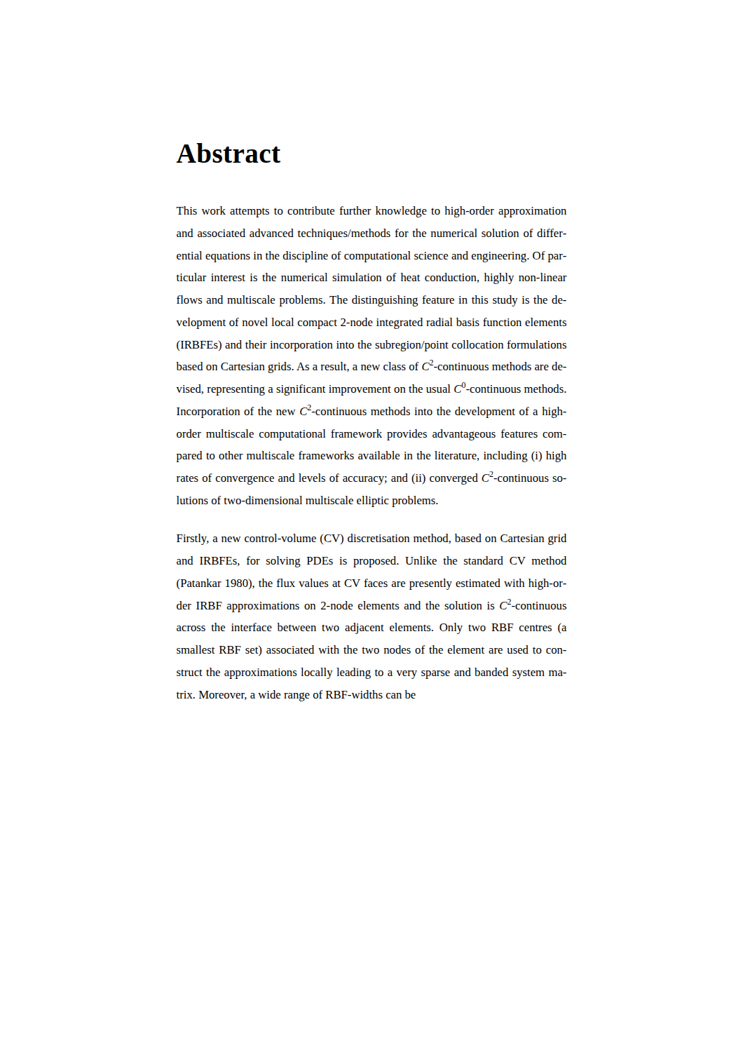Abstract
This work attempts to contribute further knowledge to high-order approximation and associated advanced techniques/methods for the numerical solution of differential equations in the discipline of computational science and engineering. Of particular interest is the numerical simulation of heat conduction, highly non-linear flows and multiscale problems. The distinguishing feature in this study is the development of novel local compact 2-node integrated radial basis function elements (IRBFEs) and their incorporation into the subregion/point collocation formulations based on Cartesian grids. As a result, a new class of C2-continuous methods are devised, representing a significant improvement on the usual C0-continuous methods. Incorporation of the new C2-continuous methods into the development of a high-order multiscale computational framework provides advantageous features compared to other multiscale frameworks available in the literature, including (i) high rates of convergence and levels of accuracy; and (ii) converged C2-continuous solutions of two-dimensional multiscale elliptic problems.
Firstly, a new control-volume (CV) discretisation method, based on Cartesian grid and IRBFEs, for solving PDEs is proposed. Unlike the standard CV method (Patankar 1980), the flux values at CV faces are presently estimated with high-order IRBF approximations on 2-node elements and the solution is C2-continuous across the interface between two adjacent elements. Only two RBF centres (a smallest RBF set) associated with the two nodes of the element are used to construct the approximations locally leading to a very sparse and banded system matrix. Moreover, a wide range of RBF-widths can be